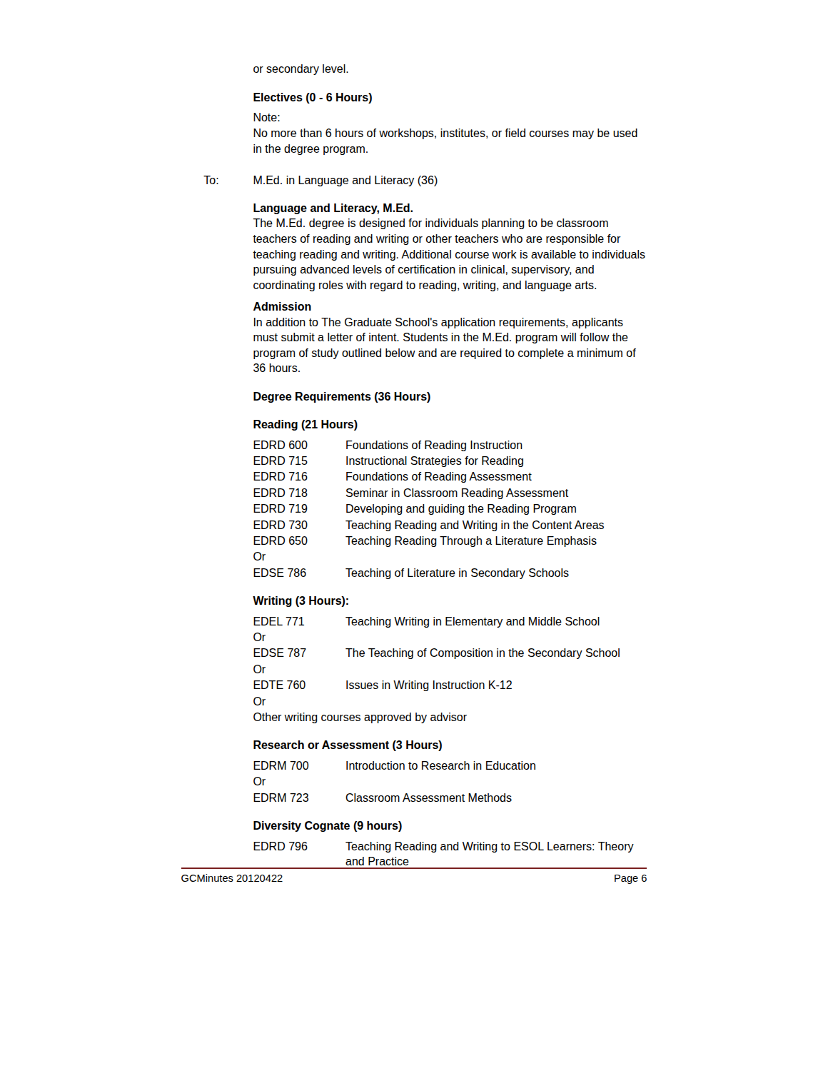or secondary level.
Electives (0 - 6 Hours)
Note:
No more than 6 hours of workshops, institutes, or field courses may be used in the degree program.
To: M.Ed. in Language and Literacy (36)
Language and Literacy, M.Ed.
The M.Ed. degree is designed for individuals planning to be classroom teachers of reading and writing or other teachers who are responsible for teaching reading and writing. Additional course work is available to individuals pursuing advanced levels of certification in clinical, supervisory, and coordinating roles with regard to reading, writing, and language arts.
Admission
In addition to The Graduate School's application requirements, applicants must submit a letter of intent. Students in the M.Ed. program will follow the program of study outlined below and are required to complete a minimum of 36 hours.
Degree Requirements (36 Hours)
Reading (21 Hours)
EDRD 600 Foundations of Reading Instruction
EDRD 715 Instructional Strategies for Reading
EDRD 716 Foundations of Reading Assessment
EDRD 718 Seminar in Classroom Reading Assessment
EDRD 719 Developing and guiding the Reading Program
EDRD 730 Teaching Reading and Writing in the Content Areas
EDRD 650 Teaching Reading Through a Literature Emphasis
Or
EDSE 786 Teaching of Literature in Secondary Schools
Writing (3 Hours):
EDEL 771 Teaching Writing in Elementary and Middle School
Or
EDSE 787 The Teaching of Composition in the Secondary School
Or
EDTE 760 Issues in Writing Instruction K-12
Or
Other writing courses approved by advisor
Research or Assessment (3 Hours)
EDRM 700 Introduction to Research in Education
Or
EDRM 723 Classroom Assessment Methods
Diversity Cognate (9 hours)
EDRD 796 Teaching Reading and Writing to ESOL Learners: Theory and Practice
GCMinutes 20120422 Page 6